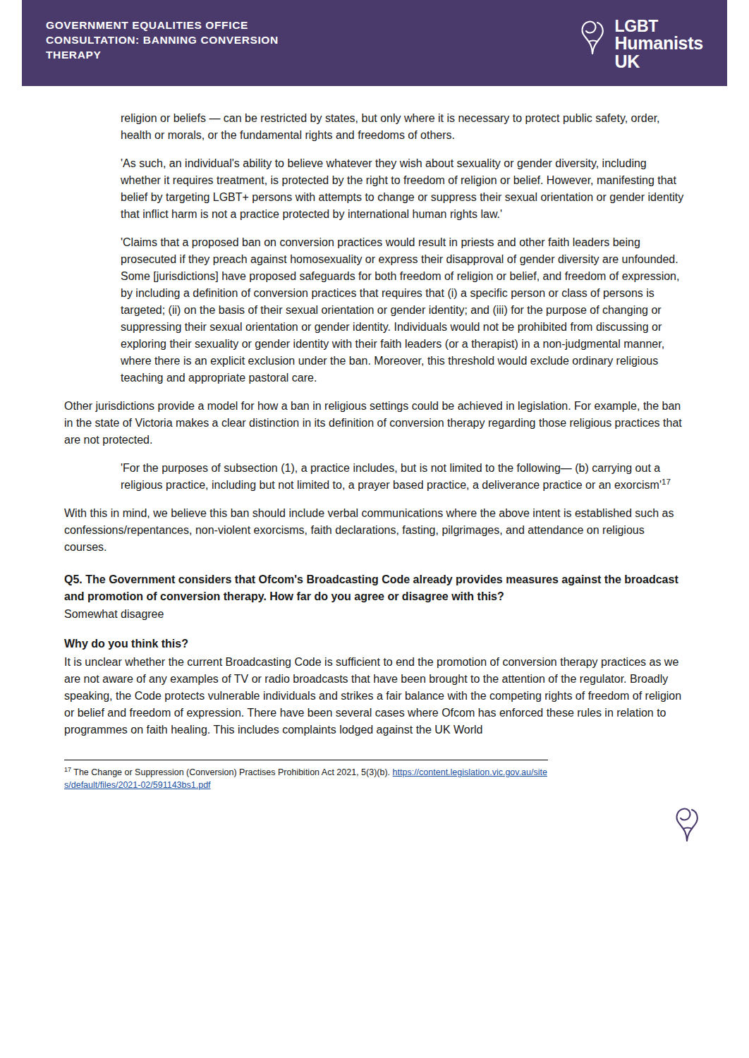Government Equalities Office
Consultation: Banning Conversion
Therapy
LGBT Humanists
UK
religion or beliefs — can be restricted by states, but only where it is necessary to protect public safety, order, health or morals, or the fundamental rights and freedoms of others.
'As such, an individual's ability to believe whatever they wish about sexuality or gender diversity, including whether it requires treatment, is protected by the right to freedom of religion or belief. However, manifesting that belief by targeting LGBT+ persons with attempts to change or suppress their sexual orientation or gender identity that inflict harm is not a practice protected by international human rights law.'
'Claims that a proposed ban on conversion practices would result in priests and other faith leaders being prosecuted if they preach against homosexuality or express their disapproval of gender diversity are unfounded. Some [jurisdictions] have proposed safeguards for both freedom of religion or belief, and freedom of expression, by including a definition of conversion practices that requires that (i) a specific person or class of persons is targeted; (ii) on the basis of their sexual orientation or gender identity; and (iii) for the purpose of changing or suppressing their sexual orientation or gender identity. Individuals would not be prohibited from discussing or exploring their sexuality or gender identity with their faith leaders (or a therapist) in a non-judgmental manner, where there is an explicit exclusion under the ban. Moreover, this threshold would exclude ordinary religious teaching and appropriate pastoral care.
Other jurisdictions provide a model for how a ban in religious settings could be achieved in legislation. For example, the ban in the state of Victoria makes a clear distinction in its definition of conversion therapy regarding those religious practices that are not protected.
'For the purposes of subsection (1), a practice includes, but is not limited to the following— (b) carrying out a religious practice, including but not limited to, a prayer based practice, a deliverance practice or an exorcism'17
With this in mind, we believe this ban should include verbal communications where the above intent is established such as confessions/repentances, non-violent exorcisms, faith declarations, fasting, pilgrimages, and attendance on religious courses.
Q5. The Government considers that Ofcom's Broadcasting Code already provides measures against the broadcast and promotion of conversion therapy. How far do you agree or disagree with this?
Somewhat disagree
Why do you think this?
It is unclear whether the current Broadcasting Code is sufficient to end the promotion of conversion therapy practices as we are not aware of any examples of TV or radio broadcasts that have been brought to the attention of the regulator. Broadly speaking, the Code protects vulnerable individuals and strikes a fair balance with the competing rights of freedom of religion or belief and freedom of expression. There have been several cases where Ofcom has enforced these rules in relation to programmes on faith healing. This includes complaints lodged against the UK World
17 The Change or Suppression (Conversion) Practises Prohibition Act 2021, 5(3)(b). https://content.legislation.vic.gov.au/sites/default/files/2021-02/591143bs1.pdf